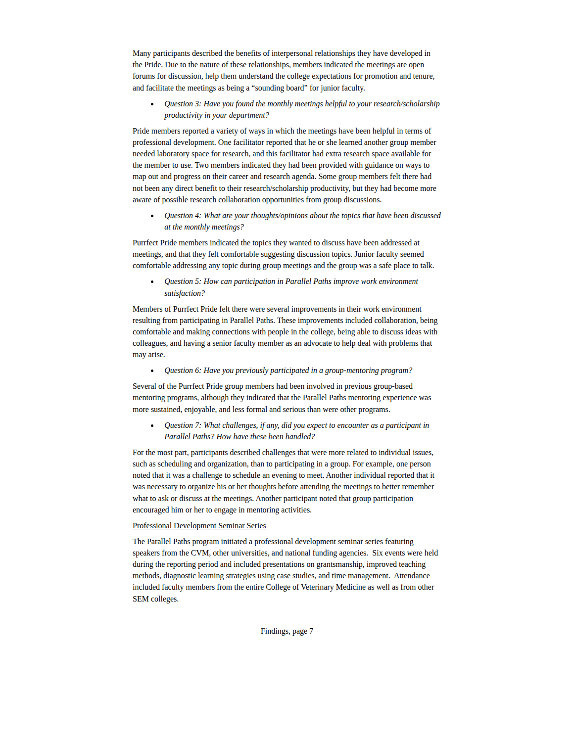Many participants described the benefits of interpersonal relationships they have developed in the Pride. Due to the nature of these relationships, members indicated the meetings are open forums for discussion, help them understand the college expectations for promotion and tenure, and facilitate the meetings as being a “sounding board” for junior faculty.
Question 3: Have you found the monthly meetings helpful to your research/scholarship productivity in your department?
Pride members reported a variety of ways in which the meetings have been helpful in terms of professional development. One facilitator reported that he or she learned another group member needed laboratory space for research, and this facilitator had extra research space available for the member to use. Two members indicated they had been provided with guidance on ways to map out and progress on their career and research agenda. Some group members felt there had not been any direct benefit to their research/scholarship productivity, but they had become more aware of possible research collaboration opportunities from group discussions.
Question 4: What are your thoughts/opinions about the topics that have been discussed at the monthly meetings?
Purrfect Pride members indicated the topics they wanted to discuss have been addressed at meetings, and that they felt comfortable suggesting discussion topics. Junior faculty seemed comfortable addressing any topic during group meetings and the group was a safe place to talk.
Question 5: How can participation in Parallel Paths improve work environment satisfaction?
Members of Purrfect Pride felt there were several improvements in their work environment resulting from participating in Parallel Paths. These improvements included collaboration, being comfortable and making connections with people in the college, being able to discuss ideas with colleagues, and having a senior faculty member as an advocate to help deal with problems that may arise.
Question 6: Have you previously participated in a group-mentoring program?
Several of the Purrfect Pride group members had been involved in previous group-based mentoring programs, although they indicated that the Parallel Paths mentoring experience was more sustained, enjoyable, and less formal and serious than were other programs.
Question 7: What challenges, if any, did you expect to encounter as a participant in Parallel Paths? How have these been handled?
For the most part, participants described challenges that were more related to individual issues, such as scheduling and organization, than to participating in a group. For example, one person noted that it was a challenge to schedule an evening to meet. Another individual reported that it was necessary to organize his or her thoughts before attending the meetings to better remember what to ask or discuss at the meetings. Another participant noted that group participation encouraged him or her to engage in mentoring activities.
Professional Development Seminar Series
The Parallel Paths program initiated a professional development seminar series featuring speakers from the CVM, other universities, and national funding agencies. Six events were held during the reporting period and included presentations on grantsmanship, improved teaching methods, diagnostic learning strategies using case studies, and time management. Attendance included faculty members from the entire College of Veterinary Medicine as well as from other SEM colleges.
Findings, page 7